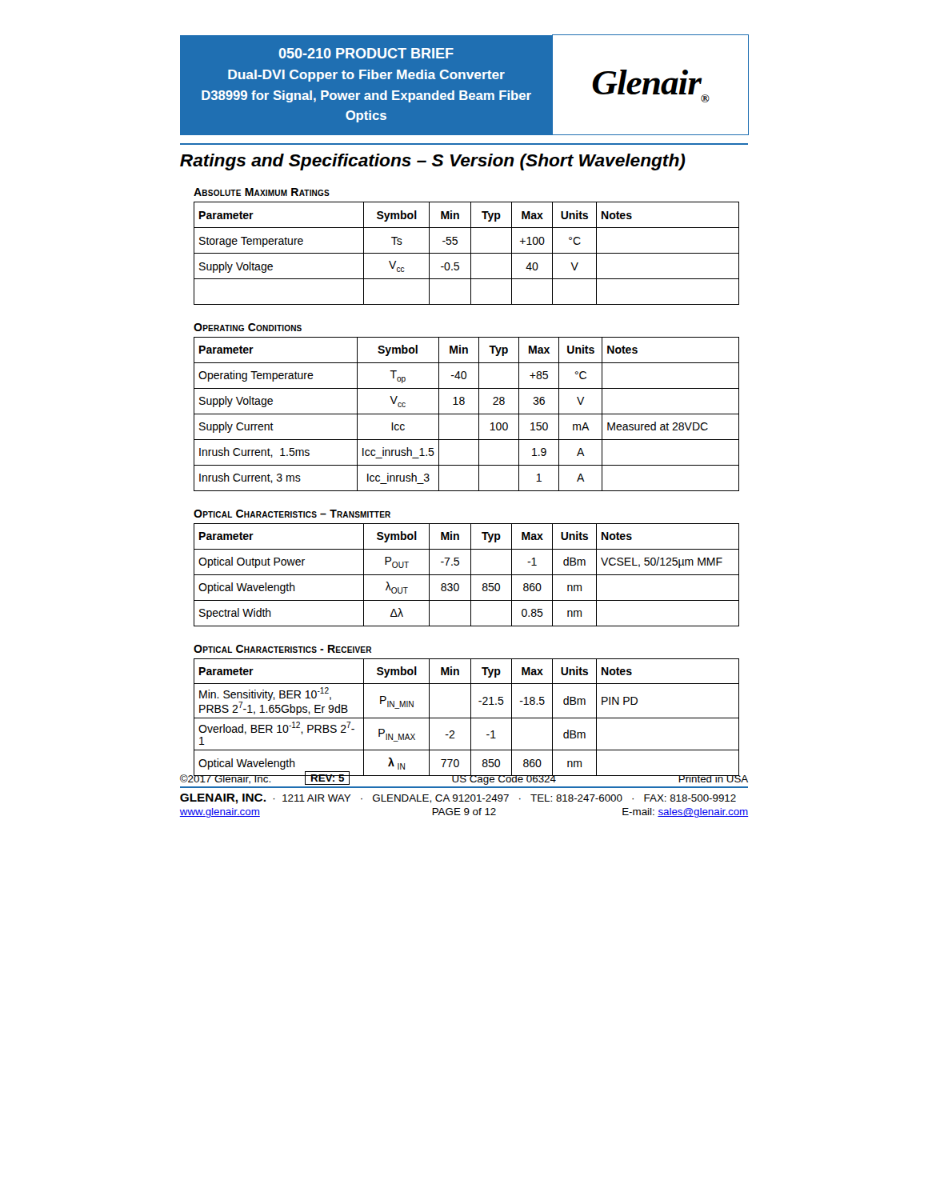050-210 PRODUCT BRIEF
Dual-DVI Copper to Fiber Media Converter
D38999 for Signal, Power and Expanded Beam Fiber Optics
Glenair®
Ratings and Specifications – S Version (Short Wavelength)
Absolute Maximum Ratings
| Parameter | Symbol | Min | Typ | Max | Units | Notes |
| --- | --- | --- | --- | --- | --- | --- |
| Storage Temperature | Ts | -55 | | +100 | °C | |
| Supply Voltage | V cc | -0.5 | | 40 | V | |
Operating Conditions
| Parameter | Symbol | Min | Typ | Max | Units | Notes |
| --- | --- | --- | --- | --- | --- | --- |
| Operating Temperature | T op | -40 | | +85 | °C | |
| Supply Voltage | V cc | 18 | 28 | 36 | V | |
| Supply Current | Icc | | 100 | 150 | mA | Measured at 28VDC |
| Inrush Current, 1.5ms | Icc_inrush_1.5 | | | 1.9 | A | |
| Inrush Current, 3 ms | Icc_inrush_3 | | | 1 | A | |
Optical Characteristics – Transmitter
| Parameter | Symbol | Min | Typ | Max | Units | Notes |
| --- | --- | --- | --- | --- | --- | --- |
| Optical Output Power | P OUT | -7.5 | | -1 | dBm | VCSEL, 50/125µm MMF |
| Optical Wavelength | λ OUT | 830 | 850 | 860 | nm | |
| Spectral Width | Δλ | | | 0.85 | nm | |
Optical Characteristics - Receiver
| Parameter | Symbol | Min | Typ | Max | Units | Notes |
| --- | --- | --- | --- | --- | --- | --- |
| Min. Sensitivity, BER 10 -12 , PRBS 2 7 -1, 1.65Gbps, Er 9dB | P IN_MIN | | -21.5 | -18.5 | dBm | PIN PD |
| Overload, BER 10 -12 , PRBS 2 7 -1 | P IN_MAX | -2 | -1 | | dBm | |
| Optical Wavelength | λ IN | 770 | 850 | 860 | nm | |
©2017 Glenair, Inc.
REV: 5
US Cage Code 06324
Printed in USA
GLENAIR, INC. · 1211 AIR WAY · GLENDALE, CA 91201-2497 · TEL: 818-247-6000 · FAX: 818-500-9912
www.glenair.com
PAGE 9 of 12
E-mail: sales@glenair.com